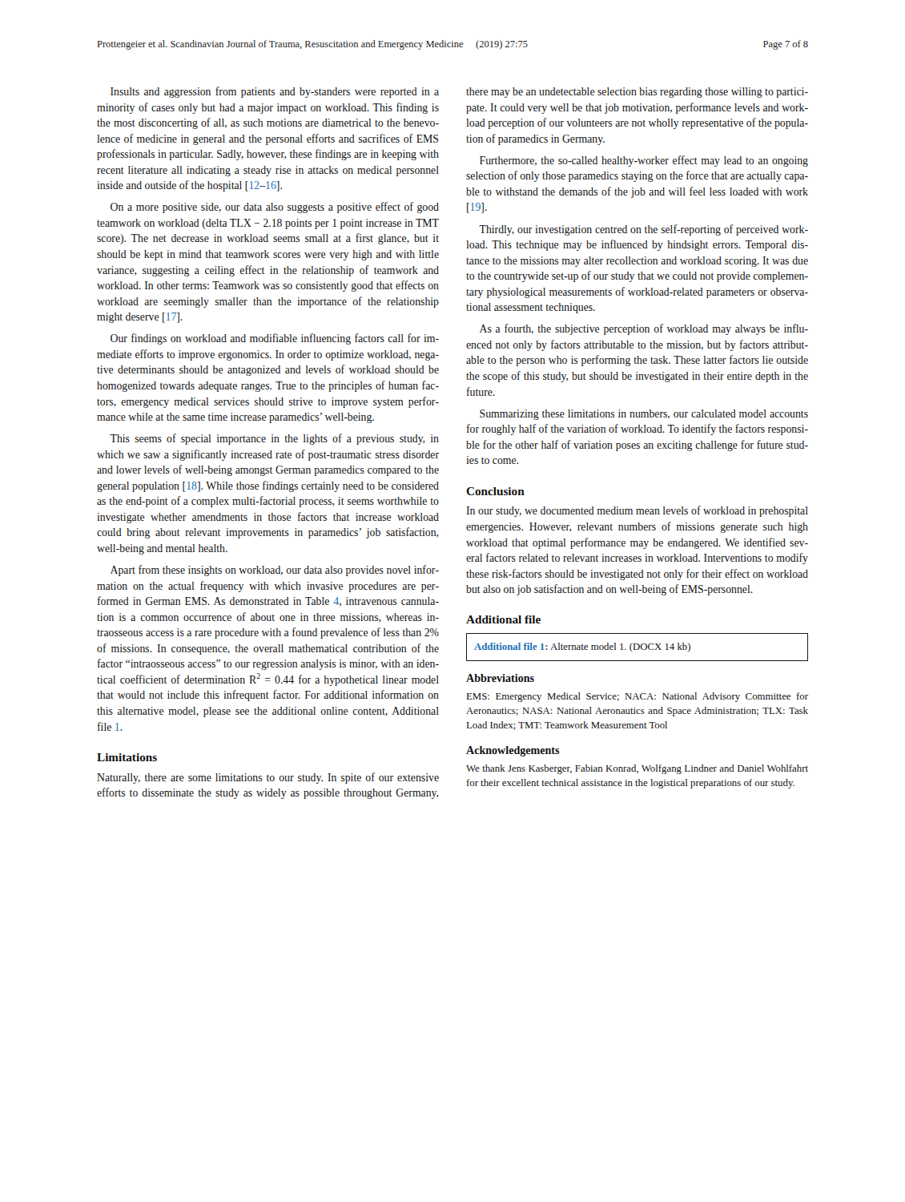Prottengeier et al. Scandinavian Journal of Trauma, Resuscitation and Emergency Medicine (2019) 27:75
Page 7 of 8
Insults and aggression from patients and by-standers were reported in a minority of cases only but had a major impact on workload. This finding is the most disconcerting of all, as such motions are diametrical to the benevolence of medicine in general and the personal efforts and sacrifices of EMS professionals in particular. Sadly, however, these findings are in keeping with recent literature all indicating a steady rise in attacks on medical personnel inside and outside of the hospital [12–16].
On a more positive side, our data also suggests a positive effect of good teamwork on workload (delta TLX − 2.18 points per 1 point increase in TMT score). The net decrease in workload seems small at a first glance, but it should be kept in mind that teamwork scores were very high and with little variance, suggesting a ceiling effect in the relationship of teamwork and workload. In other terms: Teamwork was so consistently good that effects on workload are seemingly smaller than the importance of the relationship might deserve [17].
Our findings on workload and modifiable influencing factors call for immediate efforts to improve ergonomics. In order to optimize workload, negative determinants should be antagonized and levels of workload should be homogenized towards adequate ranges. True to the principles of human factors, emergency medical services should strive to improve system performance while at the same time increase paramedics’ well-being.
This seems of special importance in the lights of a previous study, in which we saw a significantly increased rate of post-traumatic stress disorder and lower levels of well-being amongst German paramedics compared to the general population [18]. While those findings certainly need to be considered as the end-point of a complex multi-factorial process, it seems worthwhile to investigate whether amendments in those factors that increase workload could bring about relevant improvements in paramedics’ job satisfaction, well-being and mental health.
Apart from these insights on workload, our data also provides novel information on the actual frequency with which invasive procedures are performed in German EMS. As demonstrated in Table 4, intravenous cannulation is a common occurrence of about one in three missions, whereas intraosseous access is a rare procedure with a found prevalence of less than 2% of missions. In consequence, the overall mathematical contribution of the factor “intraosseous access” to our regression analysis is minor, with an identical coefficient of determination R2 = 0.44 for a hypothetical linear model that would not include this infrequent factor. For additional information on this alternative model, please see the additional online content, Additional file 1.
Limitations
Naturally, there are some limitations to our study. In spite of our extensive efforts to disseminate the study as widely as possible throughout Germany, there may be an undetectable selection bias regarding those willing to participate. It could very well be that job motivation, performance levels and workload perception of our volunteers are not wholly representative of the population of paramedics in Germany.
Furthermore, the so-called healthy-worker effect may lead to an ongoing selection of only those paramedics staying on the force that are actually capable to withstand the demands of the job and will feel less loaded with work [19].
Thirdly, our investigation centred on the self-reporting of perceived workload. This technique may be influenced by hindsight errors. Temporal distance to the missions may alter recollection and workload scoring. It was due to the countrywide set-up of our study that we could not provide complementary physiological measurements of workload-related parameters or observational assessment techniques.
As a fourth, the subjective perception of workload may always be influenced not only by factors attributable to the mission, but by factors attributable to the person who is performing the task. These latter factors lie outside the scope of this study, but should be investigated in their entire depth in the future.
Summarizing these limitations in numbers, our calculated model accounts for roughly half of the variation of workload. To identify the factors responsible for the other half of variation poses an exciting challenge for future studies to come.
Conclusion
In our study, we documented medium mean levels of workload in prehospital emergencies. However, relevant numbers of missions generate such high workload that optimal performance may be endangered. We identified several factors related to relevant increases in workload. Interventions to modify these risk-factors should be investigated not only for their effect on workload but also on job satisfaction and on well-being of EMS-personnel.
Additional file
Additional file 1: Alternate model 1. (DOCX 14 kb)
Abbreviations
EMS: Emergency Medical Service; NACA: National Advisory Committee for Aeronautics; NASA: National Aeronautics and Space Administration; TLX: Task Load Index; TMT: Teamwork Measurement Tool
Acknowledgements
We thank Jens Kasberger, Fabian Konrad, Wolfgang Lindner and Daniel Wohlfahrt for their excellent technical assistance in the logistical preparations of our study.